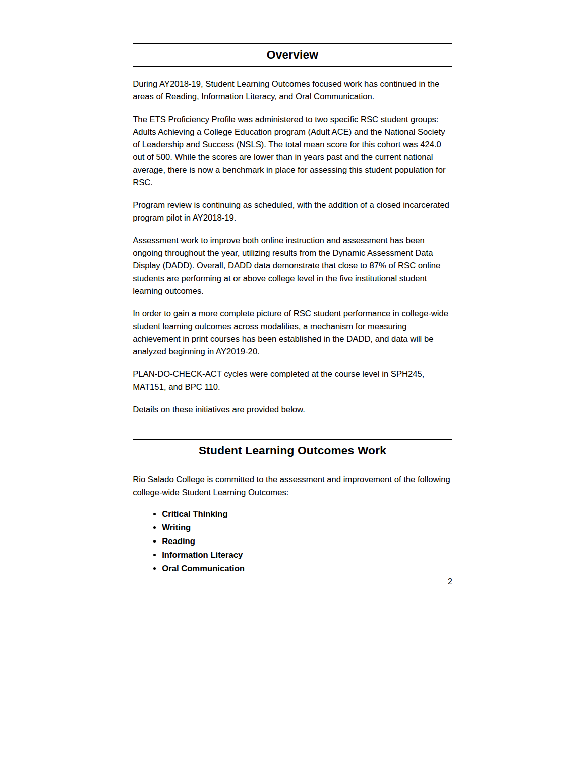Overview
During AY2018-19, Student Learning Outcomes focused work has continued in the areas of Reading, Information Literacy, and Oral Communication.
The ETS Proficiency Profile was administered to two specific RSC student groups: Adults Achieving a College Education program (Adult ACE) and the National Society of Leadership and Success (NSLS). The total mean score for this cohort was 424.0 out of 500. While the scores are lower than in years past and the current national average, there is now a benchmark in place for assessing this student population for RSC.
Program review is continuing as scheduled, with the addition of a closed incarcerated program pilot in AY2018-19.
Assessment work to improve both online instruction and assessment has been ongoing throughout the year, utilizing results from the Dynamic Assessment Data Display (DADD). Overall, DADD data demonstrate that close to 87% of RSC online students are performing at or above college level in the five institutional student learning outcomes.
In order to gain a more complete picture of RSC student performance in college-wide student learning outcomes across modalities, a mechanism for measuring achievement in print courses has been established in the DADD, and data will be analyzed beginning in AY2019-20.
PLAN-DO-CHECK-ACT cycles were completed at the course level in SPH245, MAT151, and BPC 110.
Details on these initiatives are provided below.
Student Learning Outcomes Work
Rio Salado College is committed to the assessment and improvement of the following college-wide Student Learning Outcomes:
Critical Thinking
Writing
Reading
Information Literacy
Oral Communication
2